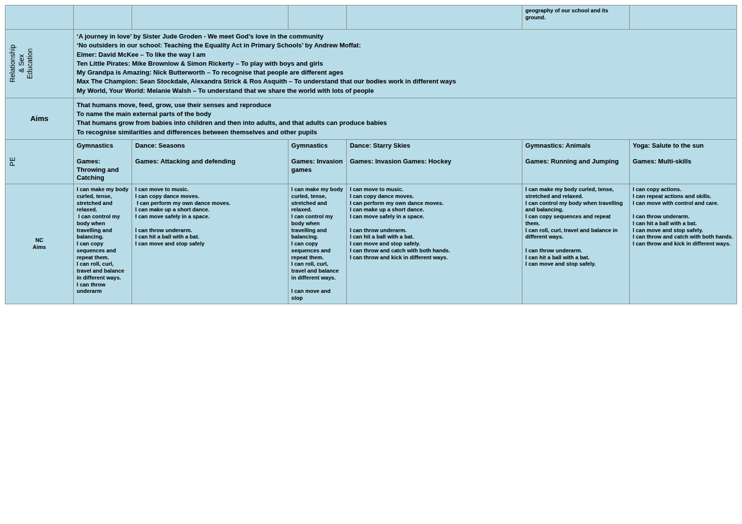| | | | | | geography of our school and its ground. | |
| Relationship & Sex Education | ‘A journey in love’ by Sister Jude Groden - We meet God’s love in the community ‘No outsiders in our school: Teaching the Equality Act in Primary Schools’ by Andrew Moffat: Elmer: David McKee – To like the way I am Ten Little Pirates: Mike Brownlow & Simon Rickerty – To play with boys and girls My Grandpa is Amazing: Nick Butterworth – To recognise that people are different ages Max The Champion: Sean Stockdale, Alexandra Strick & Ros Asquith – To understand that our bodies work in different ways My World, Your World: Melanie Walsh – To understand that we share the world with lots of people |
| Aims | That humans move, feed, grow, use their senses and reproduce To name the main external parts of the body That humans grow from babies into children and then into adults, and that adults can produce babies To recognise similarities and differences between themselves and other pupils |
| PE | Gymnastics Games: Throwing and Catching | Dance: Seasons Games: Attacking and defending | Gymnastics Games: Invasion games | Dance: Starry Skies Games: Invasion Games: Hockey | Gymnastics: Animals Games: Running and Jumping | Yoga: Salute to the sun Games: Multi-skills |
| NC Aims | I can make my body curled, tense, stretched and relaxed. I can control my body when travelling and balancing. I can copy sequences and repeat them. I can roll, curl, travel and balance in different ways. I can throw underarm | I can move to music. I can copy dance moves. I can perform my own dance moves. I can make up a short dance. I can move safely in a space. I can throw underarm. I can hit a ball with a bat. I can move and stop safely | I can make my body curled, tense, stretched and relaxed. I can control my body when travelling and balancing. I can copy sequences and repeat them. I can roll, curl, travel and balance in different ways. I can move and stop | I can move to music. I can copy dance moves. I can perform my own dance moves. I can make up a short dance. I can move safely in a space. I can throw underarm. I can hit a ball with a bat. I can move and stop safely. I can throw and catch with both hands. I can throw and kick in different ways. | I can make my body curled, tense, stretched and relaxed. I can control my body when travelling and balancing. I can copy sequences and repeat them. I can roll, curl, travel and balance in different ways. I can throw underarm. I can hit a ball with a bat. I can move and stop safely. | I can copy actions. I can repeat actions and skills. I can move with control and care. I can throw underarm. I can hit a ball with a bat. I can move and stop safely. I can throw and catch with both hands. I can throw and kick in different ways. |